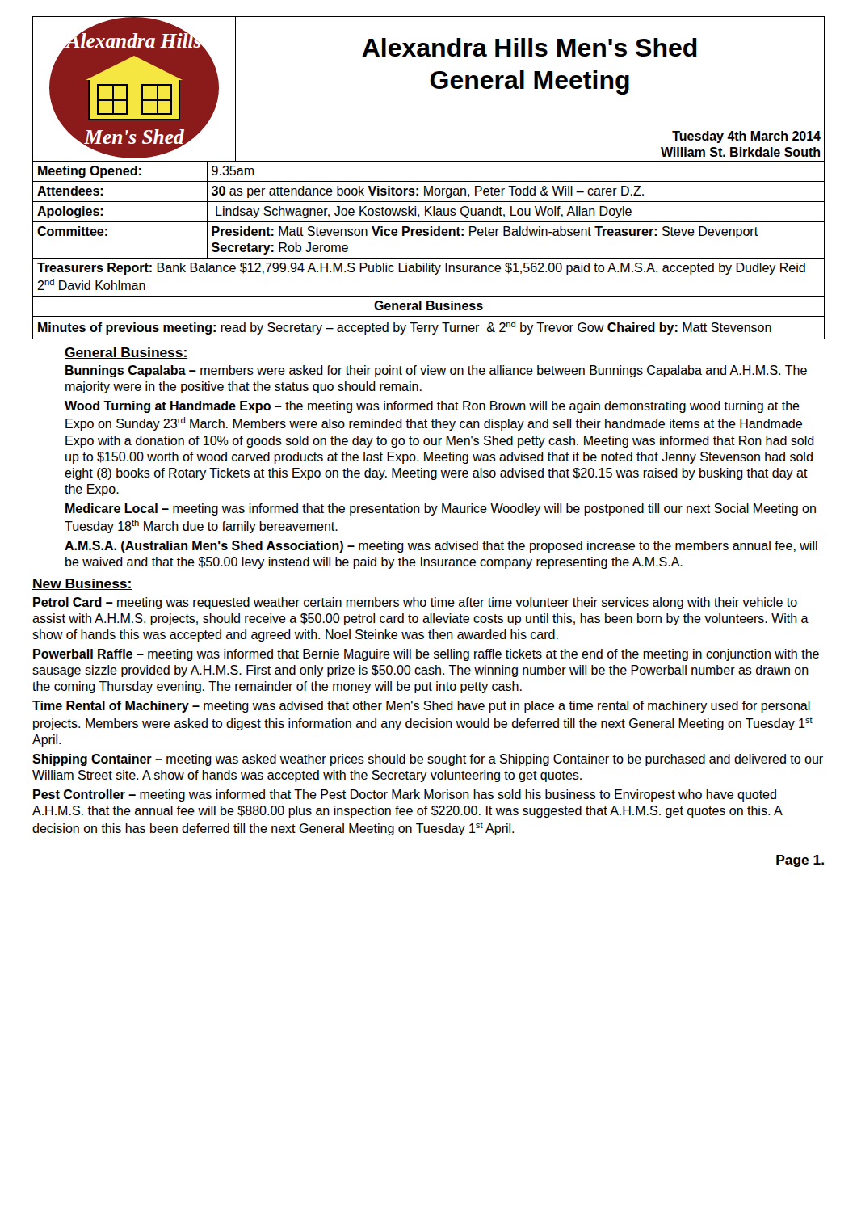| Alexandra Hills Men's Shed | Alexandra Hills Men's Shed General Meeting Tuesday 4th March 2014 William St. Birkdale South |
| Meeting Opened: | 9.35am |
| Attendees: | 30 as per attendance book Visitors: Morgan, Peter Todd & Will – carer D.Z. |
| Apologies: | Lindsay Schwagner, Joe Kostowski, Klaus Quandt, Lou Wolf, Allan Doyle |
| Committee: | President: Matt Stevenson Vice President: Peter Baldwin-absent Treasurer: Steve Devenport Secretary: Rob Jerome |
| Treasurers Report: Bank Balance $12,799.94 A.H.M.S Public Liability Insurance $1,562.00 paid to A.M.S.A. accepted by Dudley Reid 2 nd David Kohlman |
| General Business |
| Minutes of previous meeting: read by Secretary – accepted by Terry Turner & 2 nd by Trevor Gow Chaired by: Matt Stevenson |
General Business:
Bunnings Capalaba – members were asked for their point of view on the alliance between Bunnings Capalaba and A.H.M.S. The majority were in the positive that the status quo should remain.
Wood Turning at Handmade Expo – the meeting was informed that Ron Brown will be again demonstrating wood turning at the Expo on Sunday 23rd March. Members were also reminded that they can display and sell their handmade items at the Handmade Expo with a donation of 10% of goods sold on the day to go to our Men's Shed petty cash. Meeting was informed that Ron had sold up to $150.00 worth of wood carved products at the last Expo. Meeting was advised that it be noted that Jenny Stevenson had sold eight (8) books of Rotary Tickets at this Expo on the day. Meeting were also advised that $20.15 was raised by busking that day at the Expo.
Medicare Local – meeting was informed that the presentation by Maurice Woodley will be postponed till our next Social Meeting on Tuesday 18th March due to family bereavement.
A.M.S.A. (Australian Men's Shed Association) – meeting was advised that the proposed increase to the members annual fee, will be waived and that the $50.00 levy instead will be paid by the Insurance company representing the A.M.S.A.
New Business:
Petrol Card – meeting was requested weather certain members who time after time volunteer their services along with their vehicle to assist with A.H.M.S. projects, should receive a $50.00 petrol card to alleviate costs up until this, has been born by the volunteers. With a show of hands this was accepted and agreed with. Noel Steinke was then awarded his card.
Powerball Raffle – meeting was informed that Bernie Maguire will be selling raffle tickets at the end of the meeting in conjunction with the sausage sizzle provided by A.H.M.S. First and only prize is $50.00 cash. The winning number will be the Powerball number as drawn on the coming Thursday evening. The remainder of the money will be put into petty cash.
Time Rental of Machinery – meeting was advised that other Men's Shed have put in place a time rental of machinery used for personal projects. Members were asked to digest this information and any decision would be deferred till the next General Meeting on Tuesday 1st April.
Shipping Container – meeting was asked weather prices should be sought for a Shipping Container to be purchased and delivered to our William Street site. A show of hands was accepted with the Secretary volunteering to get quotes.
Pest Controller – meeting was informed that The Pest Doctor Mark Morison has sold his business to Enviropest who have quoted A.H.M.S. that the annual fee will be $880.00 plus an inspection fee of $220.00. It was suggested that A.H.M.S. get quotes on this. A decision on this has been deferred till the next General Meeting on Tuesday 1st April.
Page 1.